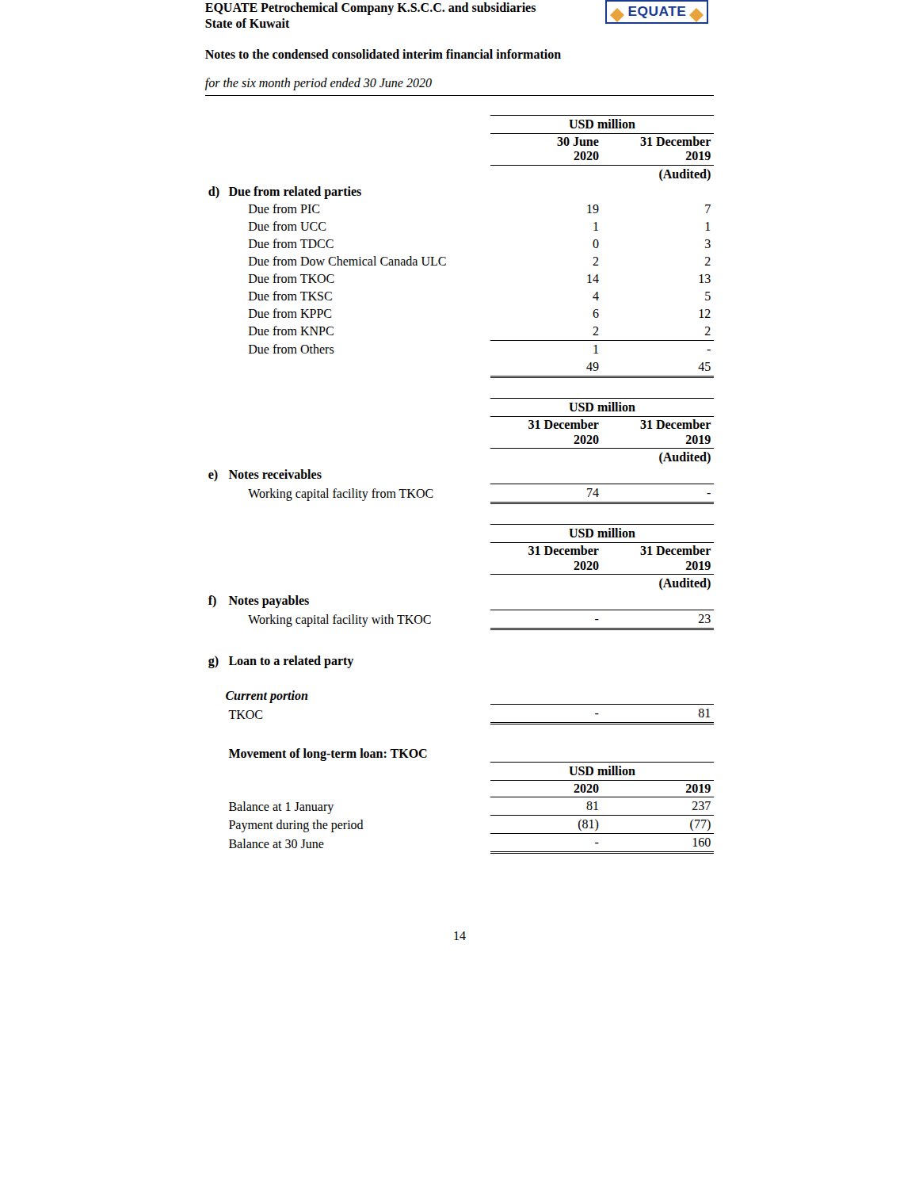EQUATE
EQUATE Petrochemical Company K.S.C.C. and subsidiaries
State of Kuwait
Notes to the condensed consolidated interim financial information
for the six month period ended 30 June 2020
| | | USD million |
| | | 30 June 2020 | 31 December 2019 |
| | | | (Audited) |
| d) | Due from related parties | | |
| | Due from PIC | 19 | 7 |
| | Due from UCC | 1 | 1 |
| | Due from TDCC | 0 | 3 |
| | Due from Dow Chemical Canada ULC | 2 | 2 |
| | Due from TKOC | 14 | 13 |
| | Due from TKSC | 4 | 5 |
| | Due from KPPC | 6 | 12 |
| | Due from KNPC | 2 | 2 |
| | Due from Others | 1 | - |
| | | 49 | 45 |
| | | USD million |
| | | 31 December 2020 | 31 December 2019 |
| | | | (Audited) |
| e) | Notes receivables | | |
| | Working capital facility from TKOC | 74 | - |
| | | USD million |
| | | 31 December 2020 | 31 December 2019 |
| | | | (Audited) |
| f) | Notes payables | | |
| | Working capital facility with TKOC | - | 23 |
| g) | Loan to a related party | | |
| | Current portion | | |
| | TKOC | - | 81 |
| | Movement of long-term loan: TKOC | | |
| | | USD million |
| | | 2020 | 2019 |
| | Balance at 1 January | 81 | 237 |
| | Payment during the period | (81) | (77) |
| | Balance at 30 June | - | 160 |
14